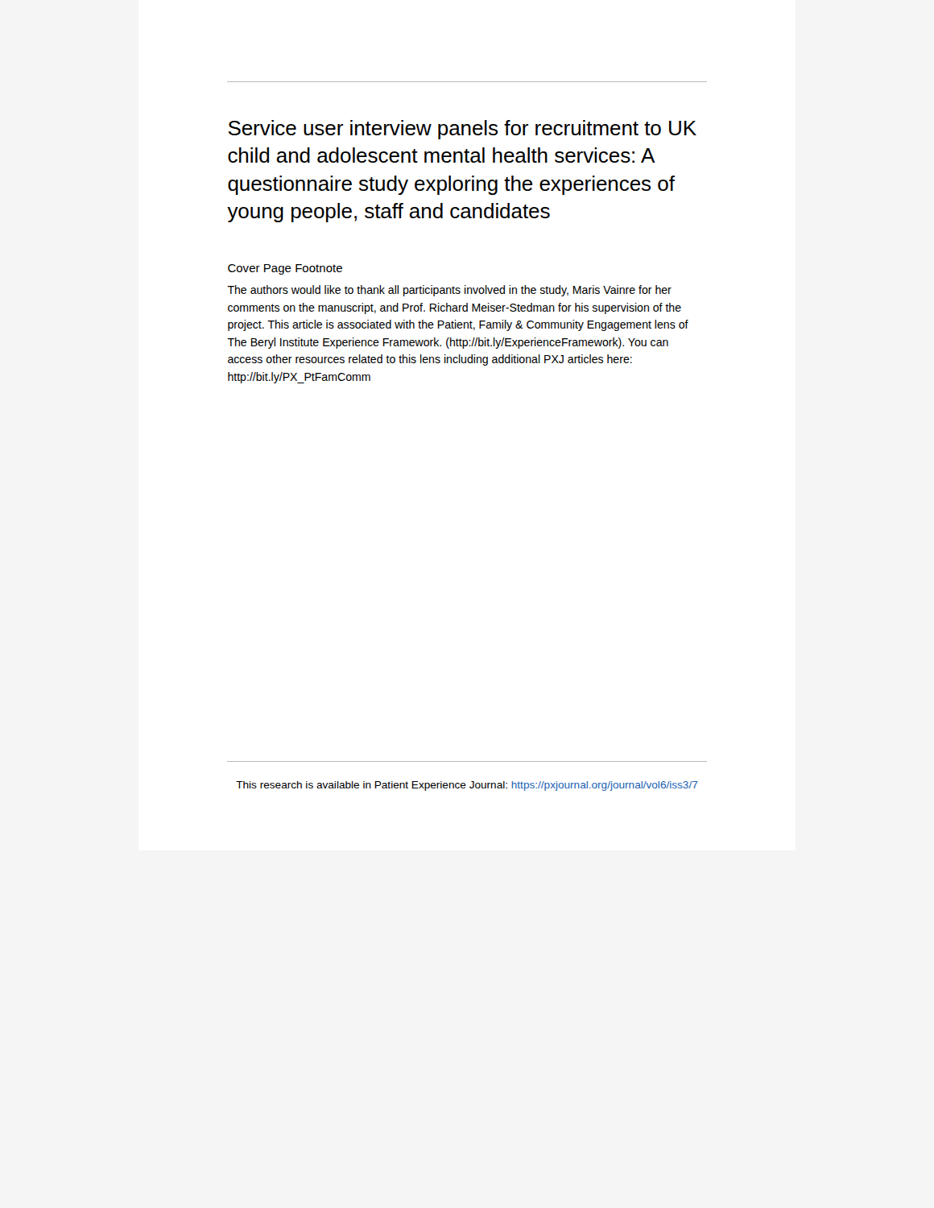Service user interview panels for recruitment to UK child and adolescent mental health services: A questionnaire study exploring the experiences of young people, staff and candidates
Cover Page Footnote
The authors would like to thank all participants involved in the study, Maris Vainre for her comments on the manuscript, and Prof. Richard Meiser-Stedman for his supervision of the project. This article is associated with the Patient, Family & Community Engagement lens of The Beryl Institute Experience Framework. (http://bit.ly/ExperienceFramework). You can access other resources related to this lens including additional PXJ articles here: http://bit.ly/PX_PtFamComm
This research is available in Patient Experience Journal: https://pxjournal.org/journal/vol6/iss3/7